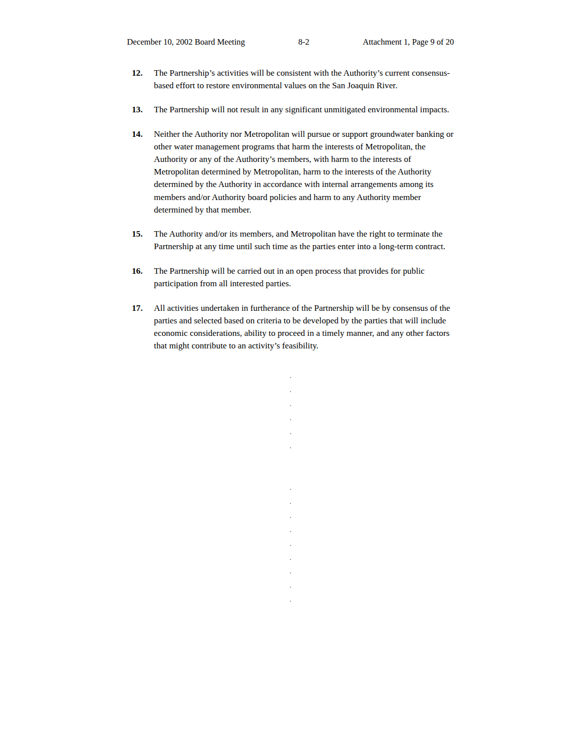December 10, 2002 Board Meeting
8-2
Attachment 1, Page 9 of 20
12. The Partnership’s activities will be consistent with the Authority’s current consensus-based effort to restore environmental values on the San Joaquin River.
13. The Partnership will not result in any significant unmitigated environmental impacts.
14. Neither the Authority nor Metropolitan will pursue or support groundwater banking or other water management programs that harm the interests of Metropolitan, the Authority or any of the Authority’s members, with harm to the interests of Metropolitan determined by Metropolitan, harm to the interests of the Authority determined by the Authority in accordance with internal arrangements among its members and/or Authority board policies and harm to any Authority member determined by that member.
15. The Authority and/or its members, and Metropolitan have the right to terminate the Partnership at any time until such time as the parties enter into a long-term contract.
16. The Partnership will be carried out in an open process that provides for public participation from all interested parties.
17. All activities undertaken in furtherance of the Partnership will be by consensus of the parties and selected based on criteria to be developed by the parties that will include economic considerations, ability to proceed in a timely manner, and any other factors that might contribute to an activity’s feasibility.
· · · · · · · · · · · · · · ·